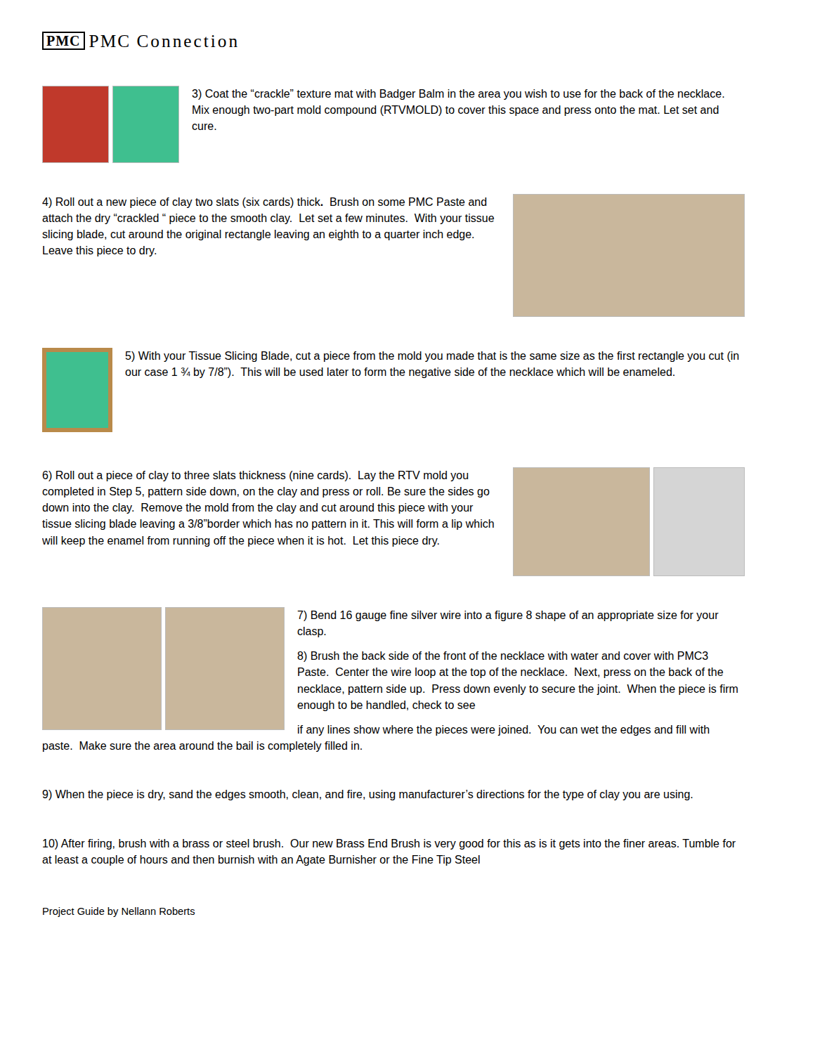PMC PMC Connection
3) Coat the “crackle” texture mat with Badger Balm in the area you wish to use for the back of the necklace. Mix enough two-part mold compound (RTVMOLD) to cover this space and press onto the mat. Let set and cure.
4) Roll out a new piece of clay two slats (six cards) thick. Brush on some PMC Paste and attach the dry “crackled “ piece to the smooth clay. Let set a few minutes. With your tissue slicing blade, cut around the original rectangle leaving an eighth to a quarter inch edge. Leave this piece to dry.
5) With your Tissue Slicing Blade, cut a piece from the mold you made that is the same size as the first rectangle you cut (in our case 1 ¾ by 7/8”). This will be used later to form the negative side of the necklace which will be enameled.
6) Roll out a piece of clay to three slats thickness (nine cards). Lay the RTV mold you completed in Step 5, pattern side down, on the clay and press or roll. Be sure the sides go down into the clay. Remove the mold from the clay and cut around this piece with your tissue slicing blade leaving a 3/8”border which has no pattern in it. This will form a lip which will keep the enamel from running off the piece when it is hot. Let this piece dry.
7) Bend 16 gauge fine silver wire into a figure 8 shape of an appropriate size for your clasp.
8) Brush the back side of the front of the necklace with water and cover with PMC3 Paste. Center the wire loop at the top of the necklace. Next, press on the back of the necklace, pattern side up. Press down evenly to secure the joint. When the piece is firm enough to be handled, check to see
if any lines show where the pieces were joined. You can wet the edges and fill with paste. Make sure the area around the bail is completely filled in.
9) When the piece is dry, sand the edges smooth, clean, and fire, using manufacturer’s directions for the type of clay you are using.
10) After firing, brush with a brass or steel brush. Our new Brass End Brush is very good for this as is it gets into the finer areas. Tumble for at least a couple of hours and then burnish with an Agate Burnisher or the Fine Tip Steel
Project Guide by Nellann Roberts